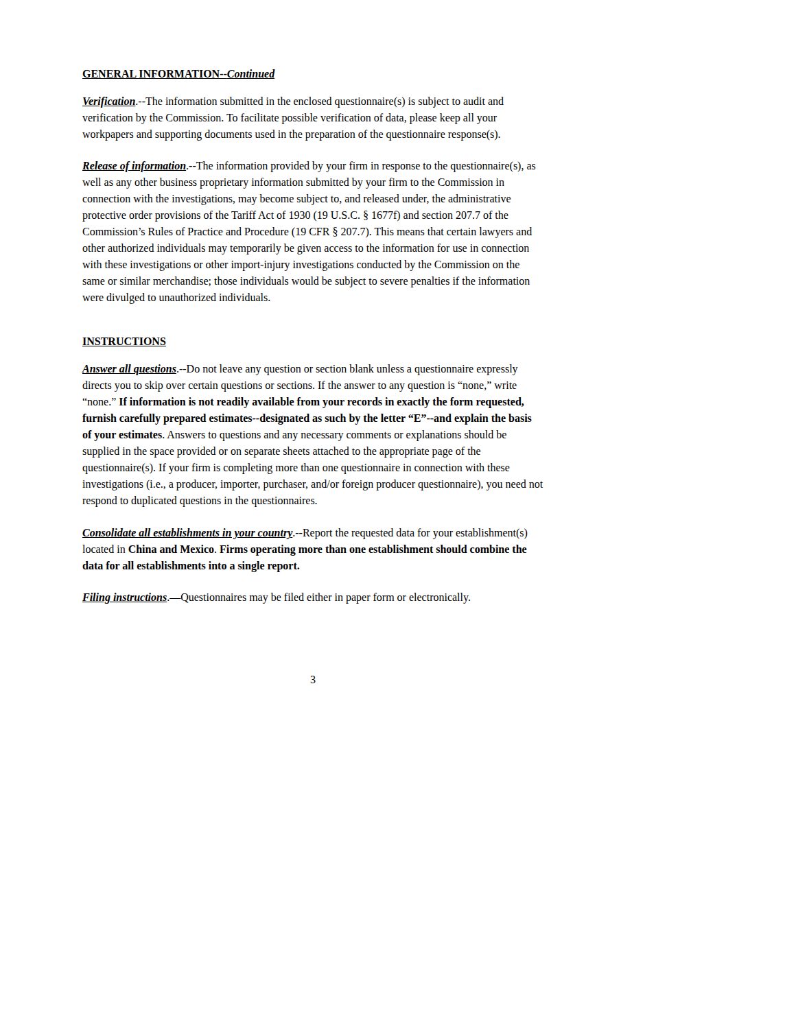GENERAL INFORMATION--Continued
Verification.--The information submitted in the enclosed questionnaire(s) is subject to audit and verification by the Commission. To facilitate possible verification of data, please keep all your workpapers and supporting documents used in the preparation of the questionnaire response(s).
Release of information.--The information provided by your firm in response to the questionnaire(s), as well as any other business proprietary information submitted by your firm to the Commission in connection with the investigations, may become subject to, and released under, the administrative protective order provisions of the Tariff Act of 1930 (19 U.S.C. § 1677f) and section 207.7 of the Commission’s Rules of Practice and Procedure (19 CFR § 207.7). This means that certain lawyers and other authorized individuals may temporarily be given access to the information for use in connection with these investigations or other import-injury investigations conducted by the Commission on the same or similar merchandise; those individuals would be subject to severe penalties if the information were divulged to unauthorized individuals.
INSTRUCTIONS
Answer all questions.--Do not leave any question or section blank unless a questionnaire expressly directs you to skip over certain questions or sections. If the answer to any question is “none,” write “none.” If information is not readily available from your records in exactly the form requested, furnish carefully prepared estimates--designated as such by the letter “E”--and explain the basis of your estimates. Answers to questions and any necessary comments or explanations should be supplied in the space provided or on separate sheets attached to the appropriate page of the questionnaire(s). If your firm is completing more than one questionnaire in connection with these investigations (i.e., a producer, importer, purchaser, and/or foreign producer questionnaire), you need not respond to duplicated questions in the questionnaires.
Consolidate all establishments in your country.--Report the requested data for your establishment(s) located in China and Mexico. Firms operating more than one establishment should combine the data for all establishments into a single report.
Filing instructions.—Questionnaires may be filed either in paper form or electronically.
3